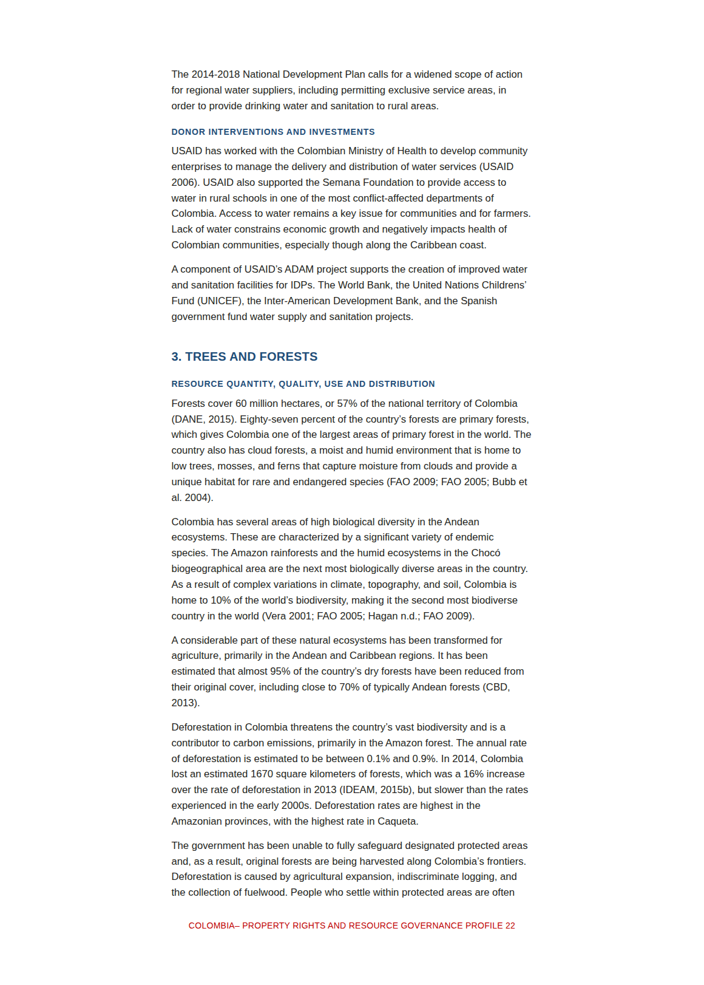The 2014-2018 National Development Plan calls for a widened scope of action for regional water suppliers, including permitting exclusive service areas, in order to provide drinking water and sanitation to rural areas.
Donor Interventions and Investments
USAID has worked with the Colombian Ministry of Health to develop community enterprises to manage the delivery and distribution of water services (USAID 2006). USAID also supported the Semana Foundation to provide access to water in rural schools in one of the most conflict-affected departments of Colombia. Access to water remains a key issue for communities and for farmers. Lack of water constrains economic growth and negatively impacts health of Colombian communities, especially though along the Caribbean coast.
A component of USAID’s ADAM project supports the creation of improved water and sanitation facilities for IDPs. The World Bank, the United Nations Childrens’ Fund (UNICEF), the Inter-American Development Bank, and the Spanish government fund water supply and sanitation projects.
3. TREES AND FORESTS
Resource Quantity, Quality, Use and Distribution
Forests cover 60 million hectares, or 57% of the national territory of Colombia (DANE, 2015). Eighty-seven percent of the country’s forests are primary forests, which gives Colombia one of the largest areas of primary forest in the world. The country also has cloud forests, a moist and humid environment that is home to low trees, mosses, and ferns that capture moisture from clouds and provide a unique habitat for rare and endangered species (FAO 2009; FAO 2005; Bubb et al. 2004).
Colombia has several areas of high biological diversity in the Andean ecosystems. These are characterized by a significant variety of endemic species. The Amazon rainforests and the humid ecosystems in the Chocó biogeographical area are the next most biologically diverse areas in the country. As a result of complex variations in climate, topography, and soil, Colombia is home to 10% of the world’s biodiversity, making it the second most biodiverse country in the world (Vera 2001; FAO 2005; Hagan n.d.; FAO 2009).
A considerable part of these natural ecosystems has been transformed for agriculture, primarily in the Andean and Caribbean regions. It has been estimated that almost 95% of the country’s dry forests have been reduced from their original cover, including close to 70% of typically Andean forests (CBD, 2013).
Deforestation in Colombia threatens the country’s vast biodiversity and is a contributor to carbon emissions, primarily in the Amazon forest. The annual rate of deforestation is estimated to be between 0.1% and 0.9%. In 2014, Colombia lost an estimated 1670 square kilometers of forests, which was a 16% increase over the rate of deforestation in 2013 (IDEAM, 2015b), but slower than the rates experienced in the early 2000s. Deforestation rates are highest in the Amazonian provinces, with the highest rate in Caqueta.
The government has been unable to fully safeguard designated protected areas and, as a result, original forests are being harvested along Colombia’s frontiers. Deforestation is caused by agricultural expansion, indiscriminate logging, and the collection of fuelwood. People who settle within protected areas are often
COLOMBIA– PROPERTY RIGHTS AND RESOURCE GOVERNANCE PROFILE 22